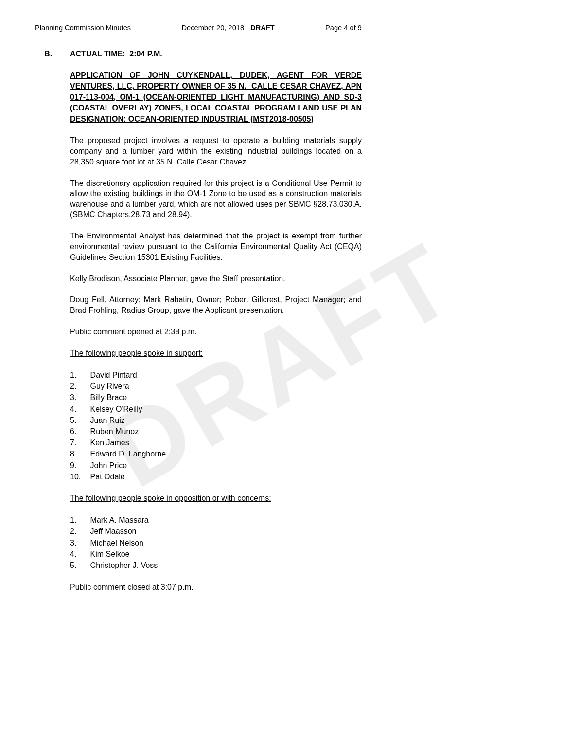DRAFT
Planning Commission Minutes
December 20, 2018 DRAFT
Page 4 of 9
B.
ACTUAL TIME: 2:04 P.M.
APPLICATION OF JOHN CUYKENDALL, DUDEK, AGENT FOR VERDE VENTURES, LLC, PROPERTY OWNER OF 35 N. CALLE CESAR CHAVEZ, APN 017-113-004, OM-1 (OCEAN-ORIENTED LIGHT MANUFACTURING) AND SD-3 (COASTAL OVERLAY) ZONES, LOCAL COASTAL PROGRAM LAND USE PLAN DESIGNATION: OCEAN-ORIENTED INDUSTRIAL (MST2018-00505)
The proposed project involves a request to operate a building materials supply company and a lumber yard within the existing industrial buildings located on a 28,350 square foot lot at 35 N. Calle Cesar Chavez.
The discretionary application required for this project is a Conditional Use Permit to allow the existing buildings in the OM-1 Zone to be used as a construction materials warehouse and a lumber yard, which are not allowed uses per SBMC §28.73.030.A. (SBMC Chapters.28.73 and 28.94).
The Environmental Analyst has determined that the project is exempt from further environmental review pursuant to the California Environmental Quality Act (CEQA) Guidelines Section 15301 Existing Facilities.
Kelly Brodison, Associate Planner, gave the Staff presentation.
Doug Fell, Attorney; Mark Rabatin, Owner; Robert Gillcrest, Project Manager; and Brad Frohling, Radius Group, gave the Applicant presentation.
Public comment opened at 2:38 p.m.
The following people spoke in support:
David Pintard
Guy Rivera
Billy Brace
Kelsey O'Reilly
Juan Ruiz
Ruben Munoz
Ken James
Edward D. Langhorne
John Price
Pat Odale
The following people spoke in opposition or with concerns:
Mark A. Massara
Jeff Maasson
Michael Nelson
Kim Selkoe
Christopher J. Voss
Public comment closed at 3:07 p.m.